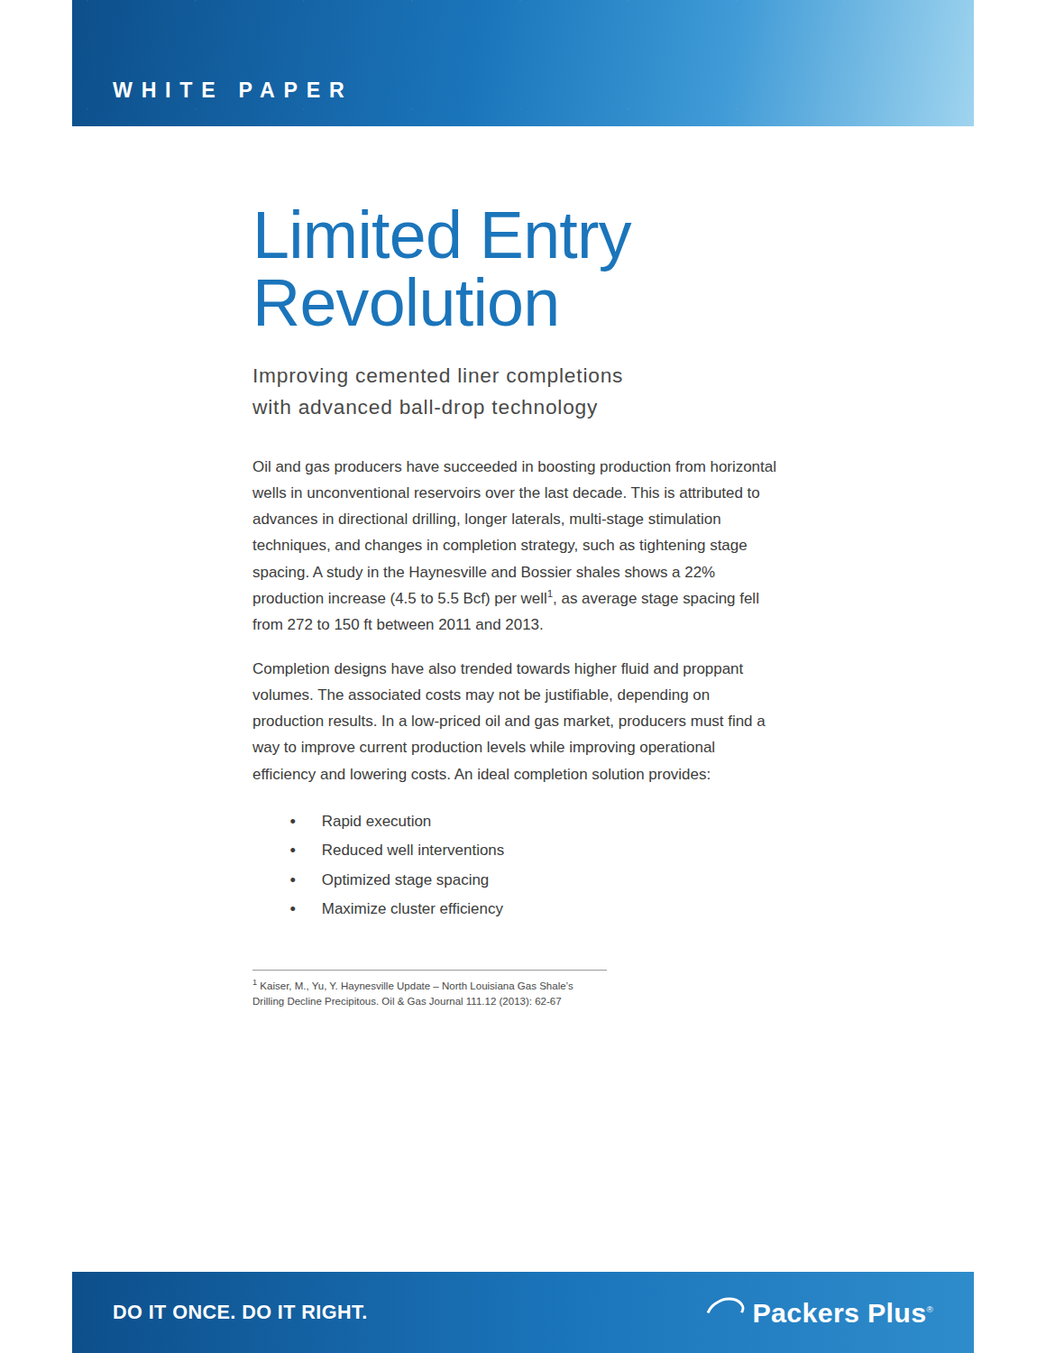White Paper
Limited Entry
Revolution
Improving cemented liner completions with advanced ball-drop technology
Oil and gas producers have succeeded in boosting production from horizontal wells in unconventional reservoirs over the last decade. This is attributed to advances in directional drilling, longer laterals, multi-stage stimulation techniques, and changes in completion strategy, such as tightening stage spacing. A study in the Haynesville and Bossier shales shows a 22% production increase (4.5 to 5.5 Bcf) per well1, as average stage spacing fell from 272 to 150 ft between 2011 and 2013.
Completion designs have also trended towards higher fluid and proppant volumes. The associated costs may not be justifiable, depending on production results. In a low-priced oil and gas market, producers must find a way to improve current production levels while improving operational efficiency and lowering costs. An ideal completion solution provides:
Rapid execution
Reduced well interventions
Optimized stage spacing
Maximize cluster efficiency
1 Kaiser, M., Yu, Y. Haynesville Update – North Louisiana Gas Shale’s Drilling Decline Precipitous. Oil & Gas Journal 111.12 (2013): 62-67
Do it once. Do it right.
Packers Plus®